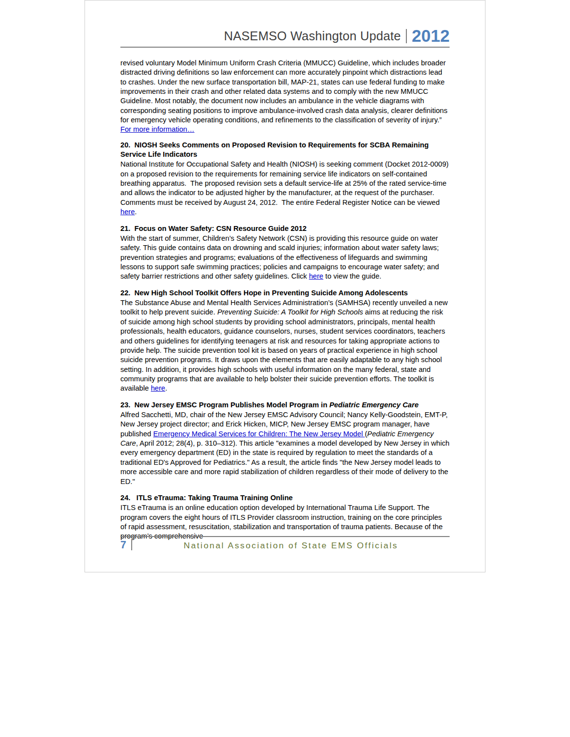NASEMSO Washington Update 2012
revised voluntary Model Minimum Uniform Crash Criteria (MMUCC) Guideline, which includes broader distracted driving definitions so law enforcement can more accurately pinpoint which distractions lead to crashes. Under the new surface transportation bill, MAP-21, states can use federal funding to make improvements in their crash and other related data systems and to comply with the new MMUCC Guideline. Most notably, the document now includes an ambulance in the vehicle diagrams with corresponding seating positions to improve ambulance-involved crash data analysis, clearer definitions for emergency vehicle operating conditions, and refinements to the classification of severity of injury.” For more information…
20. NIOSH Seeks Comments on Proposed Revision to Requirements for SCBA Remaining Service Life Indicators
National Institute for Occupational Safety and Health (NIOSH) is seeking comment (Docket 2012-0009) on a proposed revision to the requirements for remaining service life indicators on self-contained breathing apparatus. The proposed revision sets a default service-life at 25% of the rated service-time and allows the indicator to be adjusted higher by the manufacturer, at the request of the purchaser. Comments must be received by August 24, 2012. The entire Federal Register Notice can be viewed here.
21. Focus on Water Safety: CSN Resource Guide 2012
With the start of summer, Children’s Safety Network (CSN) is providing this resource guide on water safety. This guide contains data on drowning and scald injuries; information about water safety laws; prevention strategies and programs; evaluations of the effectiveness of lifeguards and swimming lessons to support safe swimming practices; policies and campaigns to encourage water safety; and safety barrier restrictions and other safety guidelines. Click here to view the guide.
22. New High School Toolkit Offers Hope in Preventing Suicide Among Adolescents
The Substance Abuse and Mental Health Services Administration’s (SAMHSA) recently unveiled a new toolkit to help prevent suicide. Preventing Suicide: A Toolkit for High Schools aims at reducing the risk of suicide among high school students by providing school administrators, principals, mental health professionals, health educators, guidance counselors, nurses, student services coordinators, teachers and others guidelines for identifying teenagers at risk and resources for taking appropriate actions to provide help. The suicide prevention tool kit is based on years of practical experience in high school suicide prevention programs. It draws upon the elements that are easily adaptable to any high school setting. In addition, it provides high schools with useful information on the many federal, state and community programs that are available to help bolster their suicide prevention efforts. The toolkit is available here.
23. New Jersey EMSC Program Publishes Model Program in Pediatric Emergency Care
Alfred Sacchetti, MD, chair of the New Jersey EMSC Advisory Council; Nancy Kelly-Goodstein, EMT-P, New Jersey project director; and Erick Hicken, MICP, New Jersey EMSC program manager, have published Emergency Medical Services for Children: The New Jersey Model (Pediatric Emergency Care, April 2012; 28(4), p. 310–312). This article "examines a model developed by New Jersey in which every emergency department (ED) in the state is required by regulation to meet the standards of a traditional ED's Approved for Pediatrics." As a result, the article finds "the New Jersey model leads to more accessible care and more rapid stabilization of children regardless of their mode of delivery to the ED."
24. ITLS eTrauma: Taking Trauma Training Online
ITLS eTrauma is an online education option developed by International Trauma Life Support. The program covers the eight hours of ITLS Provider classroom instruction, training on the core principles of rapid assessment, resuscitation, stabilization and transportation of trauma patients. Because of the program’s comprehensive
7 National Association of State EMS Officials